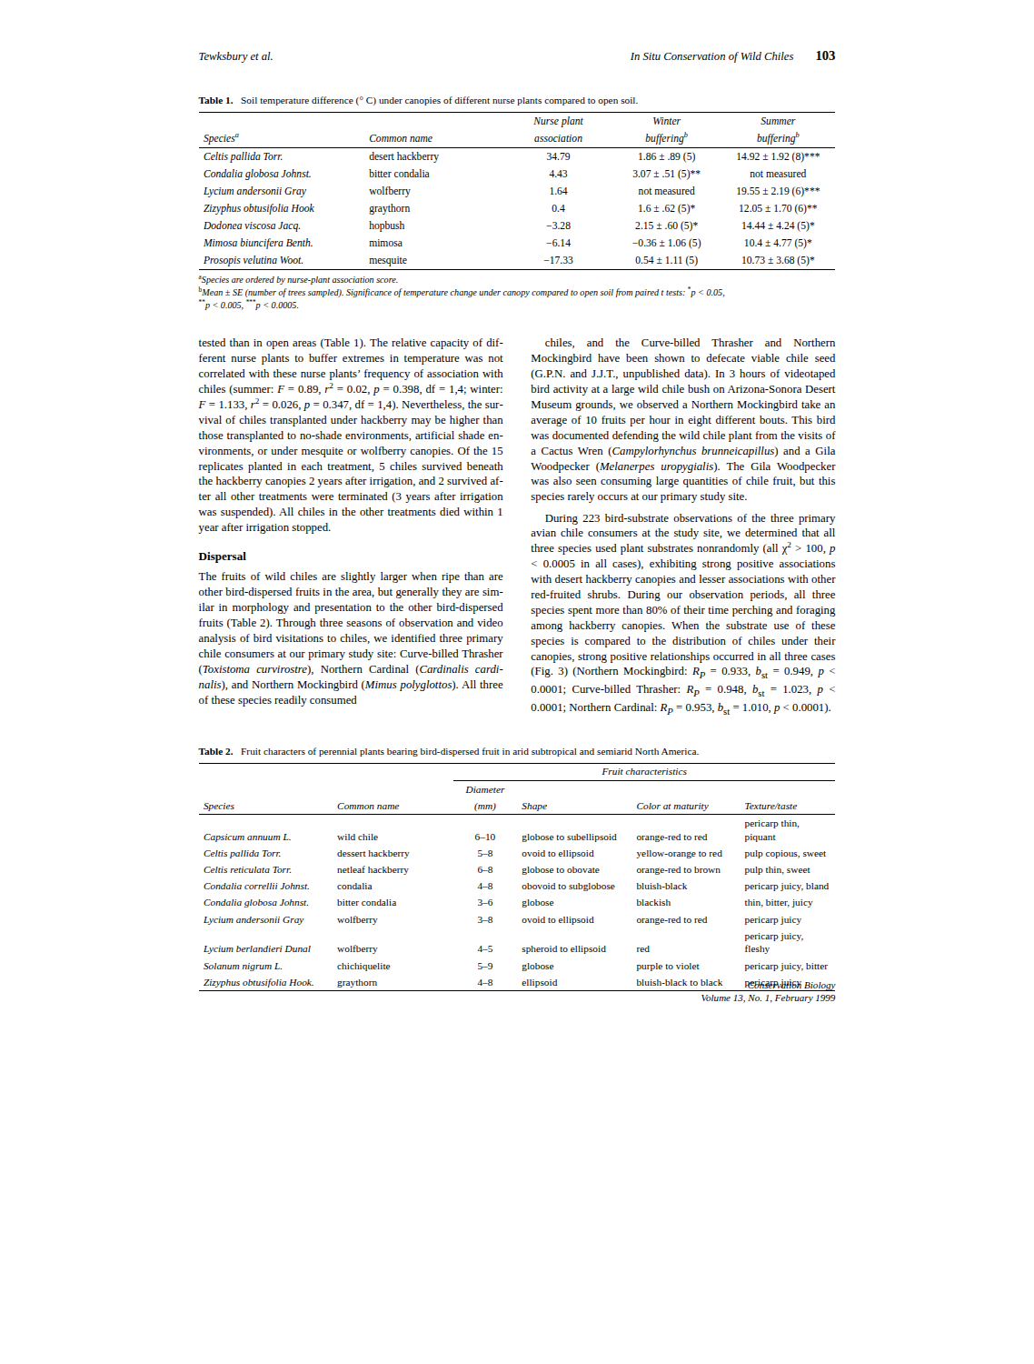Tewksbury et al.
In Situ Conservation of Wild Chiles 103
Table 1. Soil temperature difference (° C) under canopies of different nurse plants compared to open soil.
| | | Nurse plant | Winter | Summer |
| --- | --- | --- | --- | --- |
| Species a | Common name | association | buffering b | buffering b |
| Celtis pallida Torr. | desert hackberry | 34.79 | 1.86 ± .89 (5) | 14.92 ± 1.92 (8)*** |
| Condalia globosa Johnst. | bitter condalia | 4.43 | 3.07 ± .51 (5)** | not measured |
| Lycium andersonii Gray | wolfberry | 1.64 | not measured | 19.55 ± 2.19 (6)*** |
| Zizyphus obtusifolia Hook | graythorn | 0.4 | 1.6 ± .62 (5)* | 12.05 ± 1.70 (6)** |
| Dodonea viscosa Jacq. | hopbush | −3.28 | 2.15 ± .60 (5)* | 14.44 ± 4.24 (5)* |
| Mimosa biuncifera Benth. | mimosa | −6.14 | −0.36 ± 1.06 (5) | 10.4 ± 4.77 (5)* |
| Prosopis velutina Woot. | mesquite | −17.33 | 0.54 ± 1.11 (5) | 10.73 ± 3.68 (5)* |
aSpecies are ordered by nurse-plant association score.
bMean ± SE (number of trees sampled). Significance of temperature change under canopy compared to open soil from paired t tests: *p < 0.05,
**p < 0.005, ***p < 0.0005.
tested than in open areas (Table 1). The relative capacity of different nurse plants to buffer extremes in temperature was not correlated with these nurse plants’ frequency of association with chiles (summer: F = 0.89, r2 = 0.02, p = 0.398, df = 1,4; winter: F = 1.133, r2 = 0.026, p = 0.347, df = 1,4). Nevertheless, the survival of chiles transplanted under hackberry may be higher than those transplanted to no-shade environments, artificial shade environments, or under mesquite or wolfberry canopies. Of the 15 replicates planted in each treatment, 5 chiles survived beneath the hackberry canopies 2 years after irrigation, and 2 survived after all other treatments were terminated (3 years after irrigation was suspended). All chiles in the other treatments died within 1 year after irrigation stopped.
Dispersal
The fruits of wild chiles are slightly larger when ripe than are other bird-dispersed fruits in the area, but generally they are similar in morphology and presentation to the other bird-dispersed fruits (Table 2). Through three seasons of observation and video analysis of bird visitations to chiles, we identified three primary chile consumers at our primary study site: Curve-billed Thrasher (Toxistoma curvirostre), Northern Cardinal (Cardinalis cardinalis), and Northern Mockingbird (Mimus polyglottos). All three of these species readily consumed
chiles, and the Curve-billed Thrasher and Northern Mockingbird have been shown to defecate viable chile seed (G.P.N. and J.J.T., unpublished data). In 3 hours of videotaped bird activity at a large wild chile bush on Arizona-Sonora Desert Museum grounds, we observed a Northern Mockingbird take an average of 10 fruits per hour in eight different bouts. This bird was documented defending the wild chile plant from the visits of a Cactus Wren (Campylorhynchus brunneicapillus) and a Gila Woodpecker (Melanerpes uropygialis). The Gila Woodpecker was also seen consuming large quantities of chile fruit, but this species rarely occurs at our primary study site.
During 223 bird-substrate observations of the three primary avian chile consumers at the study site, we determined that all three species used plant substrates nonrandomly (all χ2 > 100, p < 0.0005 in all cases), exhibiting strong positive associations with desert hackberry canopies and lesser associations with other red-fruited shrubs. During our observation periods, all three species spent more than 80% of their time perching and foraging among hackberry canopies. When the substrate use of these species is compared to the distribution of chiles under their canopies, strong positive relationships occurred in all three cases (Fig. 3) (Northern Mockingbird: RP = 0.933, bst = 0.949, p < 0.0001; Curve-billed Thrasher: RP = 0.948, bst = 1.023, p < 0.0001; Northern Cardinal: RP = 0.953, bst = 1.010, p < 0.0001).
Table 2. Fruit characters of perennial plants bearing bird-dispersed fruit in arid subtropical and semiarid North America.
| | Fruit characteristics |
| --- | --- |
| | | Diameter | | | |
| Species | Common name | (mm) | Shape | Color at maturity | Texture/taste |
| Capsicum annuum L. | wild chile | 6–10 | globose to subellipsoid | orange-red to red | pericarp thin, piquant |
| Celtis pallida Torr. | dessert hackberry | 5–8 | ovoid to ellipsoid | yellow-orange to red | pulp copious, sweet |
| Celtis reticulata Torr. | netleaf hackberry | 6–8 | globose to obovate | orange-red to brown | pulp thin, sweet |
| Condalia correllii Johnst. | condalia | 4–8 | obovoid to subglobose | bluish-black | pericarp juicy, bland |
| Condalia globosa Johnst. | bitter condalia | 3–6 | globose | blackish | thin, bitter, juicy |
| Lycium andersonii Gray | wolfberry | 3–8 | ovoid to ellipsoid | orange-red to red | pericarp juicy |
| Lycium berlandieri Dunal | wolfberry | 4–5 | spheroid to ellipsoid | red | pericarp juicy, fleshy |
| Solanum nigrum L. | chichiquelite | 5–9 | globose | purple to violet | pericarp juicy, bitter |
| Zizyphus obtusifolia Hook. | graythorn | 4–8 | ellipsoid | bluish-black to black | pericarp juicy |
Conservation Biology
Volume 13, No. 1, February 1999